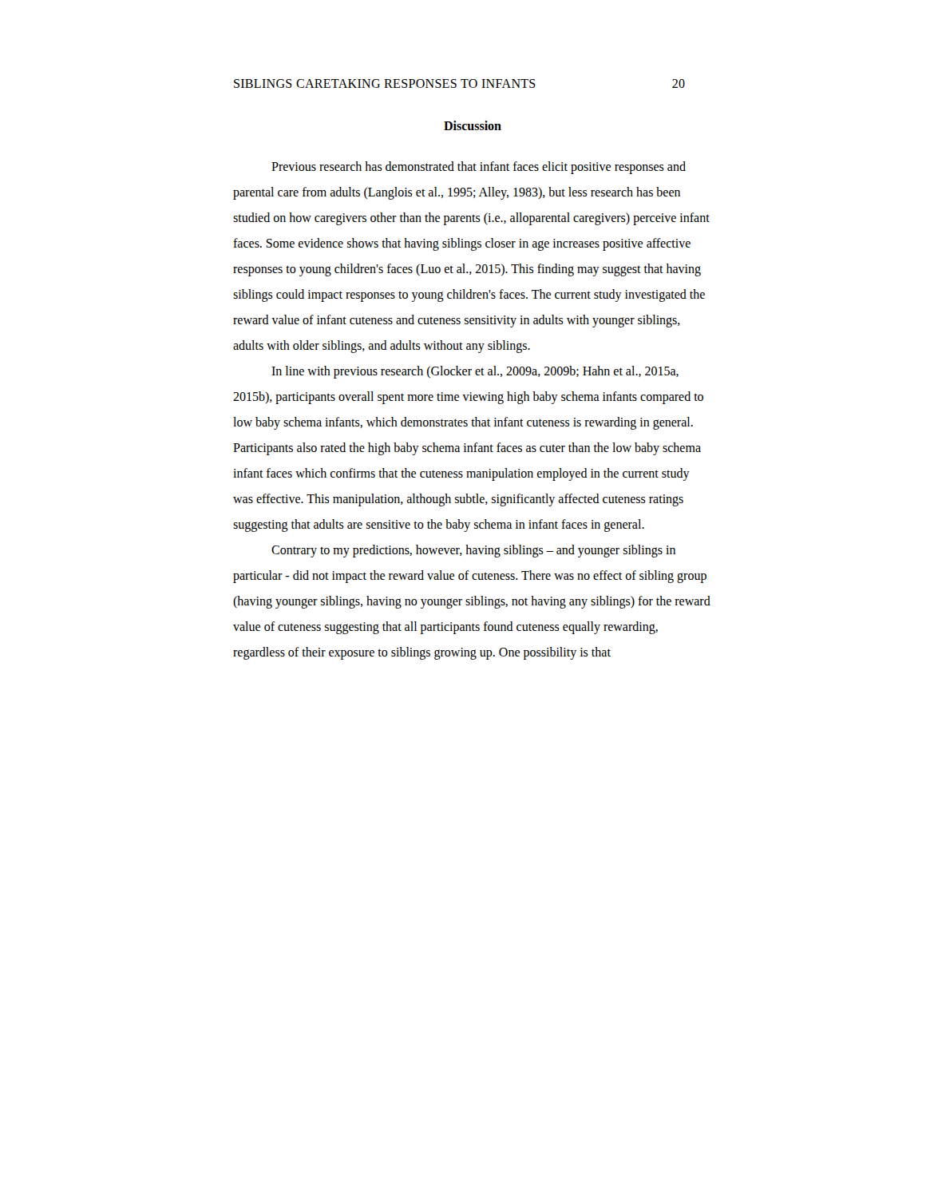Siblings Caretaking Responses to Infants 20
Discussion
Previous research has demonstrated that infant faces elicit positive responses and parental care from adults (Langlois et al., 1995; Alley, 1983), but less research has been studied on how caregivers other than the parents (i.e., alloparental caregivers) perceive infant faces. Some evidence shows that having siblings closer in age increases positive affective responses to young children's faces (Luo et al., 2015). This finding may suggest that having siblings could impact responses to young children's faces. The current study investigated the reward value of infant cuteness and cuteness sensitivity in adults with younger siblings, adults with older siblings, and adults without any siblings.
In line with previous research (Glocker et al., 2009a, 2009b; Hahn et al., 2015a, 2015b), participants overall spent more time viewing high baby schema infants compared to low baby schema infants, which demonstrates that infant cuteness is rewarding in general. Participants also rated the high baby schema infant faces as cuter than the low baby schema infant faces which confirms that the cuteness manipulation employed in the current study was effective. This manipulation, although subtle, significantly affected cuteness ratings suggesting that adults are sensitive to the baby schema in infant faces in general.
Contrary to my predictions, however, having siblings – and younger siblings in particular - did not impact the reward value of cuteness. There was no effect of sibling group (having younger siblings, having no younger siblings, not having any siblings) for the reward value of cuteness suggesting that all participants found cuteness equally rewarding, regardless of their exposure to siblings growing up. One possibility is that